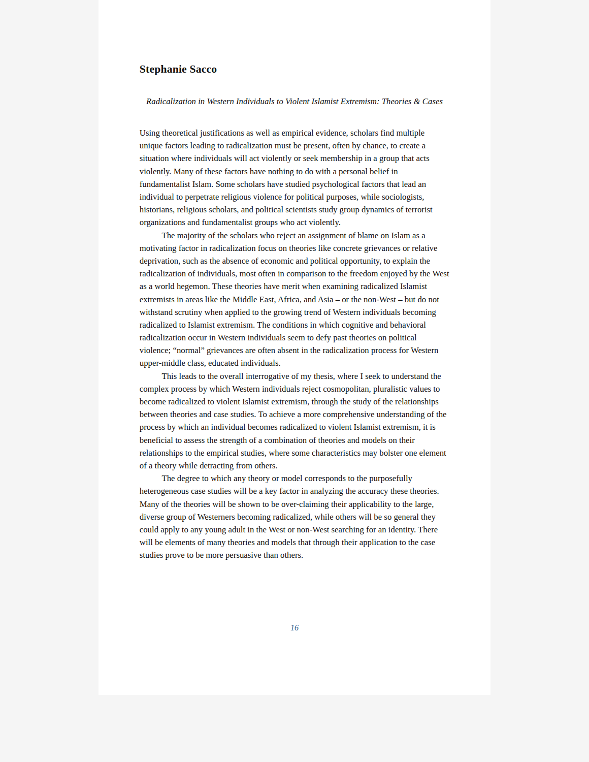Stephanie Sacco
Radicalization in Western Individuals to Violent Islamist Extremism: Theories & Cases
Using theoretical justifications as well as empirical evidence, scholars find multiple unique factors leading to radicalization must be present, often by chance, to create a situation where individuals will act violently or seek membership in a group that acts violently. Many of these factors have nothing to do with a personal belief in fundamentalist Islam. Some scholars have studied psychological factors that lead an individual to perpetrate religious violence for political purposes, while sociologists, historians, religious scholars, and political scientists study group dynamics of terrorist organizations and fundamentalist groups who act violently.
The majority of the scholars who reject an assignment of blame on Islam as a motivating factor in radicalization focus on theories like concrete grievances or relative deprivation, such as the absence of economic and political opportunity, to explain the radicalization of individuals, most often in comparison to the freedom enjoyed by the West as a world hegemon. These theories have merit when examining radicalized Islamist extremists in areas like the Middle East, Africa, and Asia – or the non-West – but do not withstand scrutiny when applied to the growing trend of Western individuals becoming radicalized to Islamist extremism. The conditions in which cognitive and behavioral radicalization occur in Western individuals seem to defy past theories on political violence; “normal” grievances are often absent in the radicalization process for Western upper-middle class, educated individuals.
This leads to the overall interrogative of my thesis, where I seek to understand the complex process by which Western individuals reject cosmopolitan, pluralistic values to become radicalized to violent Islamist extremism, through the study of the relationships between theories and case studies. To achieve a more comprehensive understanding of the process by which an individual becomes radicalized to violent Islamist extremism, it is beneficial to assess the strength of a combination of theories and models on their relationships to the empirical studies, where some characteristics may bolster one element of a theory while detracting from others.
The degree to which any theory or model corresponds to the purposefully heterogeneous case studies will be a key factor in analyzing the accuracy these theories. Many of the theories will be shown to be over-claiming their applicability to the large, diverse group of Westerners becoming radicalized, while others will be so general they could apply to any young adult in the West or non-West searching for an identity. There will be elements of many theories and models that through their application to the case studies prove to be more persuasive than others.
16